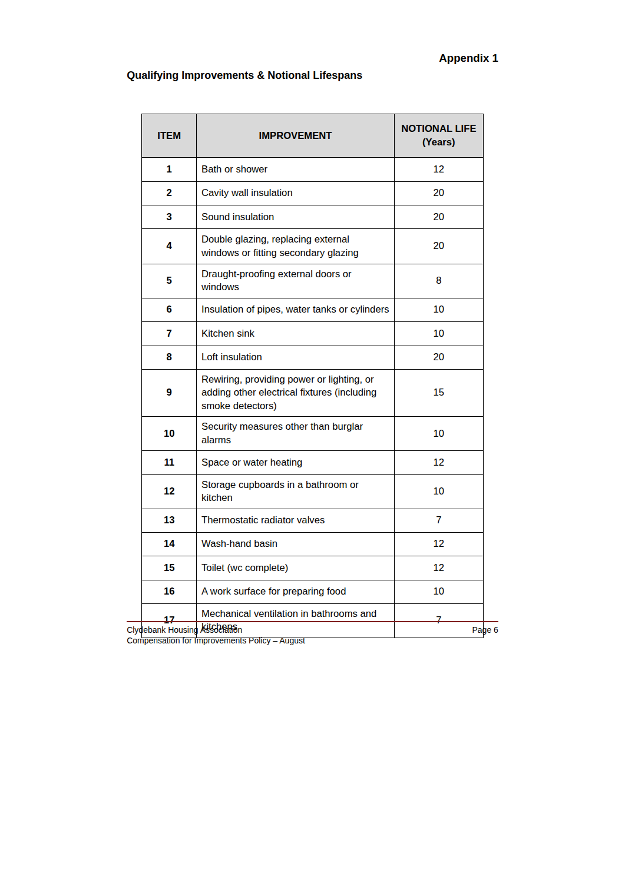Appendix 1
Qualifying Improvements & Notional Lifespans
| ITEM | IMPROVEMENT | NOTIONAL LIFE (Years) |
| --- | --- | --- |
| 1 | Bath or shower | 12 |
| 2 | Cavity wall insulation | 20 |
| 3 | Sound insulation | 20 |
| 4 | Double glazing, replacing external windows or fitting secondary glazing | 20 |
| 5 | Draught-proofing external doors or windows | 8 |
| 6 | Insulation of pipes, water tanks or cylinders | 10 |
| 7 | Kitchen sink | 10 |
| 8 | Loft insulation | 20 |
| 9 | Rewiring, providing power or lighting, or adding other electrical fixtures (including smoke detectors) | 15 |
| 10 | Security measures other than burglar alarms | 10 |
| 11 | Space or water heating | 12 |
| 12 | Storage cupboards in a bathroom or kitchen | 10 |
| 13 | Thermostatic radiator valves | 7 |
| 14 | Wash-hand basin | 12 |
| 15 | Toilet (wc complete) | 12 |
| 16 | A work surface for preparing food | 10 |
| 17 | Mechanical ventilation in bathrooms and kitchens | 7 |
Clydebank Housing Association
Compensation for Improvements Policy – August
Page 6